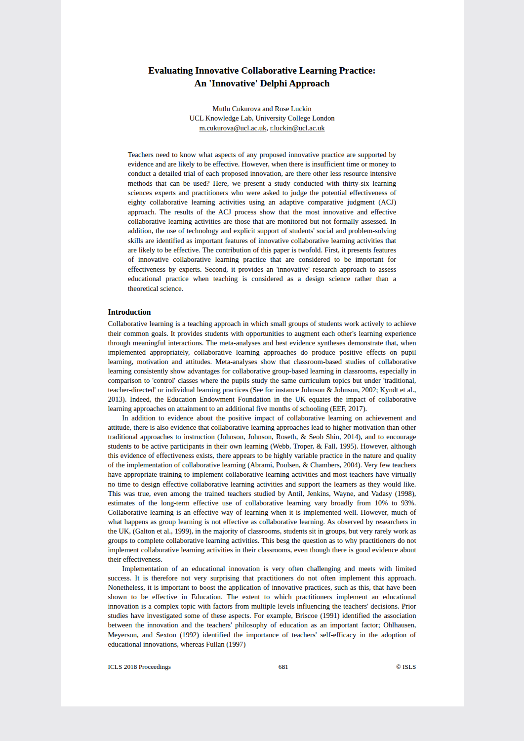Evaluating Innovative Collaborative Learning Practice:
An 'Innovative' Delphi Approach
Mutlu Cukurova and Rose Luckin
UCL Knowledge Lab, University College London
m.cukurova@ucl.ac.uk, r.luckin@ucl.ac.uk
Teachers need to know what aspects of any proposed innovative practice are supported by evidence and are likely to be effective. However, when there is insufficient time or money to conduct a detailed trial of each proposed innovation, are there other less resource intensive methods that can be used? Here, we present a study conducted with thirty-six learning sciences experts and practitioners who were asked to judge the potential effectiveness of eighty collaborative learning activities using an adaptive comparative judgment (ACJ) approach. The results of the ACJ process show that the most innovative and effective collaborative learning activities are those that are monitored but not formally assessed. In addition, the use of technology and explicit support of students' social and problem-solving skills are identified as important features of innovative collaborative learning activities that are likely to be effective. The contribution of this paper is twofold. First, it presents features of innovative collaborative learning practice that are considered to be important for effectiveness by experts. Second, it provides an 'innovative' research approach to assess educational practice when teaching is considered as a design science rather than a theoretical science.
Introduction
Collaborative learning is a teaching approach in which small groups of students work actively to achieve their common goals. It provides students with opportunities to augment each other's learning experience through meaningful interactions. The meta-analyses and best evidence syntheses demonstrate that, when implemented appropriately, collaborative learning approaches do produce positive effects on pupil learning, motivation and attitudes. Meta-analyses show that classroom-based studies of collaborative learning consistently show advantages for collaborative group-based learning in classrooms, especially in comparison to 'control' classes where the pupils study the same curriculum topics but under 'traditional, teacher-directed' or individual learning practices (See for instance Johnson & Johnson, 2002; Kyndt et al., 2013). Indeed, the Education Endowment Foundation in the UK equates the impact of collaborative learning approaches on attainment to an additional five months of schooling (EEF, 2017).
In addition to evidence about the positive impact of collaborative learning on achievement and attitude, there is also evidence that collaborative learning approaches lead to higher motivation than other traditional approaches to instruction (Johnson, Johnson, Roseth, & Seob Shin, 2014), and to encourage students to be active participants in their own learning (Webb, Troper, & Fall, 1995). However, although this evidence of effectiveness exists, there appears to be highly variable practice in the nature and quality of the implementation of collaborative learning (Abrami, Poulsen, & Chambers, 2004). Very few teachers have appropriate training to implement collaborative learning activities and most teachers have virtually no time to design effective collaborative learning activities and support the learners as they would like. This was true, even among the trained teachers studied by Antil, Jenkins, Wayne, and Vadasy (1998), estimates of the long-term effective use of collaborative learning vary broadly from 10% to 93%. Collaborative learning is an effective way of learning when it is implemented well. However, much of what happens as group learning is not effective as collaborative learning. As observed by researchers in the UK, (Galton et al., 1999), in the majority of classrooms, students sit in groups, but very rarely work as groups to complete collaborative learning activities. This besg the question as to why practitioners do not implement collaborative learning activities in their classrooms, even though there is good evidence about their effectiveness.
Implementation of an educational innovation is very often challenging and meets with limited success. It is therefore not very surprising that practitioners do not often implement this approach. Nonetheless, it is important to boost the application of innovative practices, such as this, that have been shown to be effective in Education. The extent to which practitioners implement an educational innovation is a complex topic with factors from multiple levels influencing the teachers' decisions. Prior studies have investigated some of these aspects. For example, Briscoe (1991) identified the association between the innovation and the teachers' philosophy of education as an important factor; Ohlhausen, Meyerson, and Sexton (1992) identified the importance of teachers' self-efficacy in the adoption of educational innovations, whereas Fullan (1997)
ICLS 2018 Proceedings
681
© ISLS